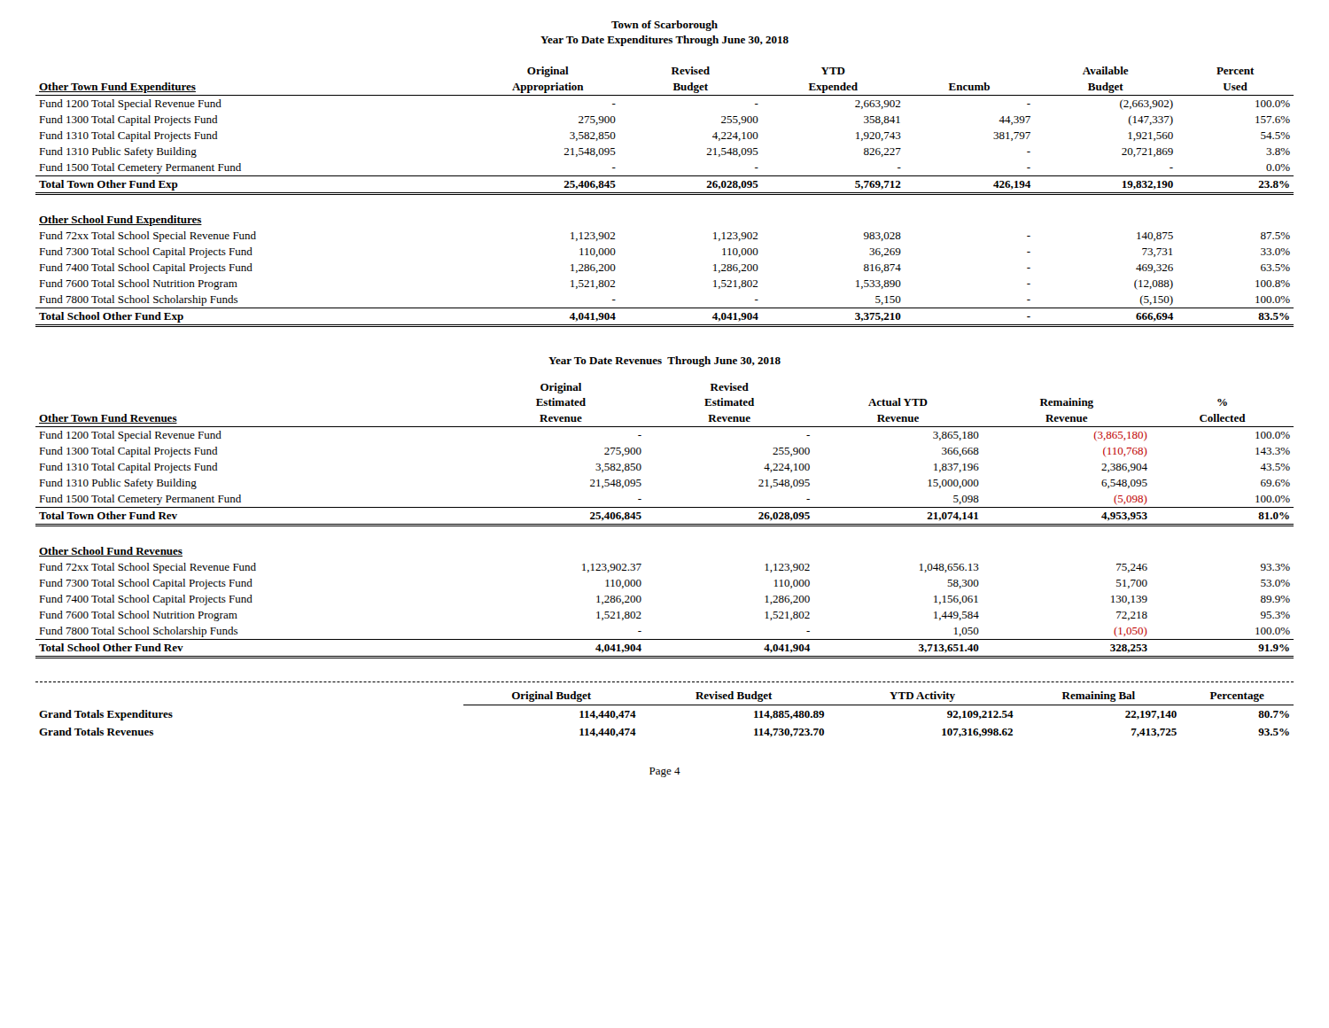Town of Scarborough
Year To Date Expenditures Through June 30, 2018
| | Original | Revised | YTD | | Available | Percent |
| --- | --- | --- | --- | --- | --- | --- |
| Other Town Fund Expenditures | Appropriation | Budget | Expended | Encumb | Budget | Used |
| Fund 1200 Total Special Revenue Fund | - | - | 2,663,902 | - | (2,663,902) | 100.0% |
| Fund 1300 Total Capital Projects Fund | 275,900 | 255,900 | 358,841 | 44,397 | (147,337) | 157.6% |
| Fund 1310 Total Capital Projects Fund | 3,582,850 | 4,224,100 | 1,920,743 | 381,797 | 1,921,560 | 54.5% |
| Fund 1310 Public Safety Building | 21,548,095 | 21,548,095 | 826,227 | - | 20,721,869 | 3.8% |
| Fund 1500 Total Cemetery Permanent Fund | - | - | - | - | - | 0.0% |
| Total Town Other Fund Exp | 25,406,845 | 26,028,095 | 5,769,712 | 426,194 | 19,832,190 | 23.8% |
| Other School Fund Expenditures | |
| Fund 72xx Total School Special Revenue Fund | 1,123,902 | 1,123,902 | 983,028 | - | 140,875 | 87.5% |
| Fund 7300 Total School Capital Projects Fund | 110,000 | 110,000 | 36,269 | - | 73,731 | 33.0% |
| Fund 7400 Total School Capital Projects Fund | 1,286,200 | 1,286,200 | 816,874 | - | 469,326 | 63.5% |
| Fund 7600 Total School Nutrition Program | 1,521,802 | 1,521,802 | 1,533,890 | - | (12,088) | 100.8% |
| Fund 7800 Total School Scholarship Funds | - | - | 5,150 | - | (5,150) | 100.0% |
| Total School Other Fund Exp | 4,041,904 | 4,041,904 | 3,375,210 | - | 666,694 | 83.5% |
Year To Date Revenues Through June 30, 2018
| | Original | Revised | | | |
| --- | --- | --- | --- | --- | --- |
| | Estimated | Estimated | Actual YTD | Remaining | % |
| Other Town Fund Revenues | Revenue | Revenue | Revenue | Revenue | Collected |
| Fund 1200 Total Special Revenue Fund | - | - | 3,865,180 | (3,865,180) | 100.0% |
| Fund 1300 Total Capital Projects Fund | 275,900 | 255,900 | 366,668 | (110,768) | 143.3% |
| Fund 1310 Total Capital Projects Fund | 3,582,850 | 4,224,100 | 1,837,196 | 2,386,904 | 43.5% |
| Fund 1310 Public Safety Building | 21,548,095 | 21,548,095 | 15,000,000 | 6,548,095 | 69.6% |
| Fund 1500 Total Cemetery Permanent Fund | - | - | 5,098 | (5,098) | 100.0% |
| Total Town Other Fund Rev | 25,406,845 | 26,028,095 | 21,074,141 | 4,953,953 | 81.0% |
| Other School Fund Revenues | |
| Fund 72xx Total School Special Revenue Fund | 1,123,902.37 | 1,123,902 | 1,048,656.13 | 75,246 | 93.3% |
| Fund 7300 Total School Capital Projects Fund | 110,000 | 110,000 | 58,300 | 51,700 | 53.0% |
| Fund 7400 Total School Capital Projects Fund | 1,286,200 | 1,286,200 | 1,156,061 | 130,139 | 89.9% |
| Fund 7600 Total School Nutrition Program | 1,521,802 | 1,521,802 | 1,449,584 | 72,218 | 95.3% |
| Fund 7800 Total School Scholarship Funds | - | - | 1,050 | (1,050) | 100.0% |
| Total School Other Fund Rev | 4,041,904 | 4,041,904 | 3,713,651.40 | 328,253 | 91.9% |
| | Original Budget | Revised Budget | YTD Activity | Remaining Bal | Percentage |
| --- | --- | --- | --- | --- | --- |
| Grand Totals Expenditures | 114,440,474 | 114,885,480.89 | 92,109,212.54 | 22,197,140 | 80.7% |
| Grand Totals Revenues | 114,440,474 | 114,730,723.70 | 107,316,998.62 | 7,413,725 | 93.5% |
Page 4